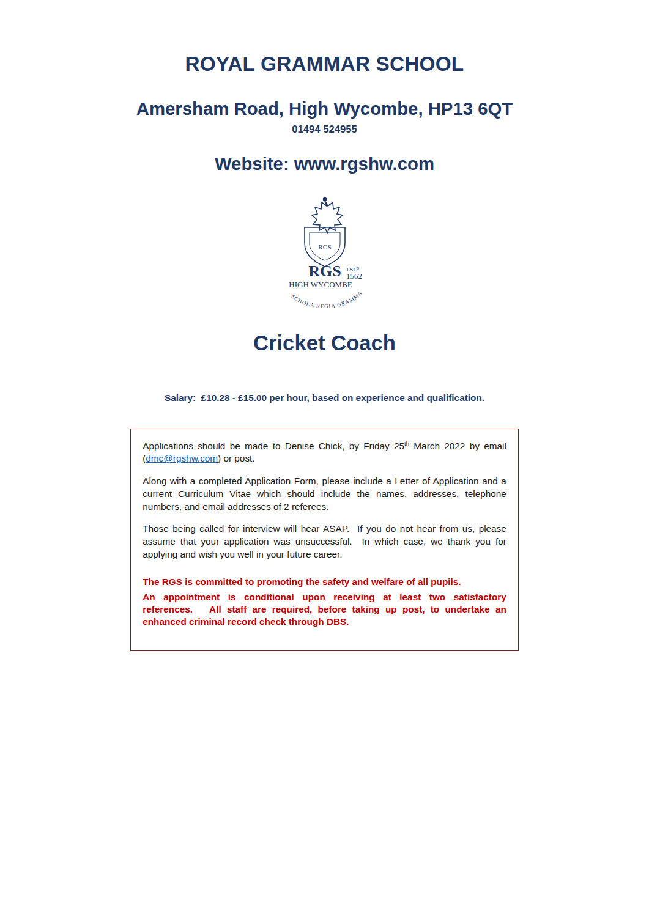ROYAL GRAMMAR SCHOOL
Amersham Road, High Wycombe, HP13 6QT
01494 524955
Website: www.rgshw.com
RGS RGS ESTD 1562 HIGH WYCOMBE SCHOLA REGIA GRAMMATICA
Cricket Coach
Salary: £10.28 - £15.00 per hour, based on experience and qualification.
Applications should be made to Denise Chick, by Friday 25th March 2022 by email (dmc@rgshw.com) or post.
Along with a completed Application Form, please include a Letter of Application and a current Curriculum Vitae which should include the names, addresses, telephone numbers, and email addresses of 2 referees.
Those being called for interview will hear ASAP. If you do not hear from us, please assume that your application was unsuccessful. In which case, we thank you for applying and wish you well in your future career.
The RGS is committed to promoting the safety and welfare of all pupils. An appointment is conditional upon receiving at least two satisfactory references. All staff are required, before taking up post, to undertake an enhanced criminal record check through DBS.